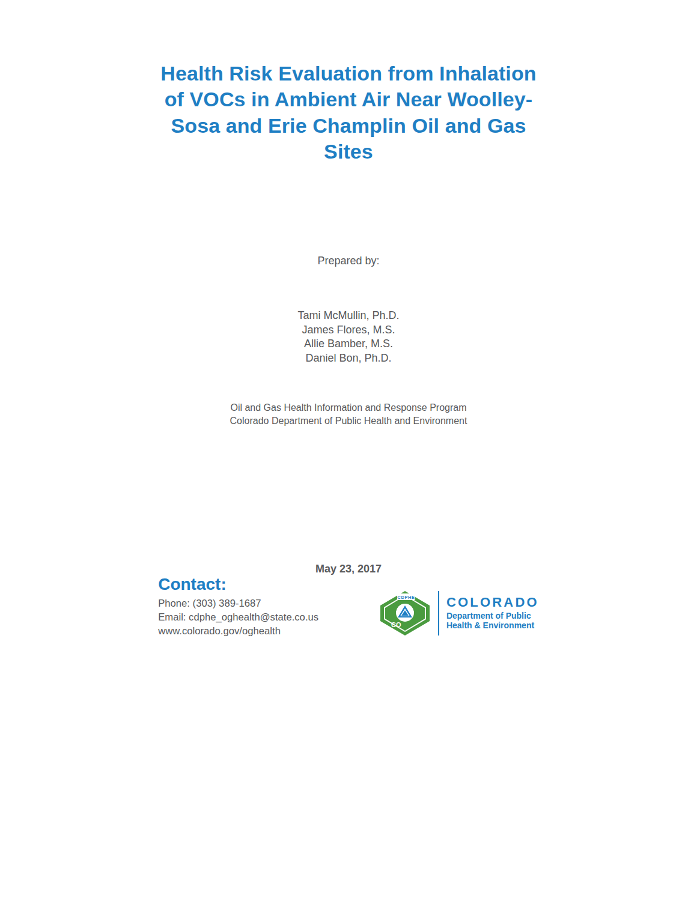Health Risk Evaluation from Inhalation of VOCs in Ambient Air Near Woolley-Sosa and Erie Champlin Oil and Gas Sites
Prepared by:
Tami McMullin, Ph.D.
James Flores, M.S.
Allie Bamber, M.S.
Daniel Bon, Ph.D.
Oil and Gas Health Information and Response Program
Colorado Department of Public Health and Environment
May 23, 2017
Contact:
Phone: (303) 389-1687
Email: cdphe_oghealth@state.co.us
www.colorado.gov/oghealth
CDPHE CO TM
COLORADO Department of Public
Health & Environment